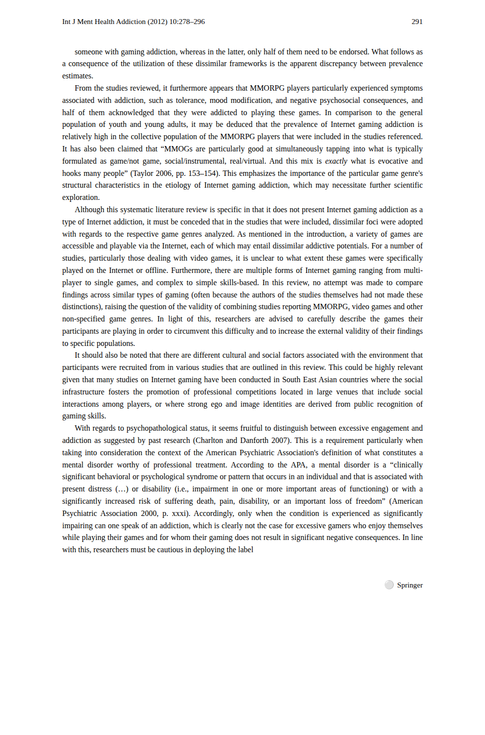Int J Ment Health Addiction (2012) 10:278–296 291
someone with gaming addiction, whereas in the latter, only half of them need to be endorsed. What follows as a consequence of the utilization of these dissimilar frameworks is the apparent discrepancy between prevalence estimates.
From the studies reviewed, it furthermore appears that MMORPG players particularly experienced symptoms associated with addiction, such as tolerance, mood modification, and negative psychosocial consequences, and half of them acknowledged that they were addicted to playing these games. In comparison to the general population of youth and young adults, it may be deduced that the prevalence of Internet gaming addiction is relatively high in the collective population of the MMORPG players that were included in the studies referenced. It has also been claimed that “MMOGs are particularly good at simultaneously tapping into what is typically formulated as game/not game, social/instrumental, real/virtual. And this mix is exactly what is evocative and hooks many people” (Taylor 2006, pp. 153–154). This emphasizes the importance of the particular game genre's structural characteristics in the etiology of Internet gaming addiction, which may necessitate further scientific exploration.
Although this systematic literature review is specific in that it does not present Internet gaming addiction as a type of Internet addiction, it must be conceded that in the studies that were included, dissimilar foci were adopted with regards to the respective game genres analyzed. As mentioned in the introduction, a variety of games are accessible and playable via the Internet, each of which may entail dissimilar addictive potentials. For a number of studies, particularly those dealing with video games, it is unclear to what extent these games were specifically played on the Internet or offline. Furthermore, there are multiple forms of Internet gaming ranging from multi-player to single games, and complex to simple skills-based. In this review, no attempt was made to compare findings across similar types of gaming (often because the authors of the studies themselves had not made these distinctions), raising the question of the validity of combining studies reporting MMORPG, video games and other non-specified game genres. In light of this, researchers are advised to carefully describe the games their participants are playing in order to circumvent this difficulty and to increase the external validity of their findings to specific populations.
It should also be noted that there are different cultural and social factors associated with the environment that participants were recruited from in various studies that are outlined in this review. This could be highly relevant given that many studies on Internet gaming have been conducted in South East Asian countries where the social infrastructure fosters the promotion of professional competitions located in large venues that include social interactions among players, or where strong ego and image identities are derived from public recognition of gaming skills.
With regards to psychopathological status, it seems fruitful to distinguish between excessive engagement and addiction as suggested by past research (Charlton and Danforth 2007). This is a requirement particularly when taking into consideration the context of the American Psychiatric Association's definition of what constitutes a mental disorder worthy of professional treatment. According to the APA, a mental disorder is a “clinically significant behavioral or psychological syndrome or pattern that occurs in an individual and that is associated with present distress (…) or disability (i.e., impairment in one or more important areas of functioning) or with a significantly increased risk of suffering death, pain, disability, or an important loss of freedom” (American Psychiatric Association 2000, p. xxxi). Accordingly, only when the condition is experienced as significantly impairing can one speak of an addiction, which is clearly not the case for excessive gamers who enjoy themselves while playing their games and for whom their gaming does not result in significant negative consequences. In line with this, researchers must be cautious in deploying the label
⚪ Springer